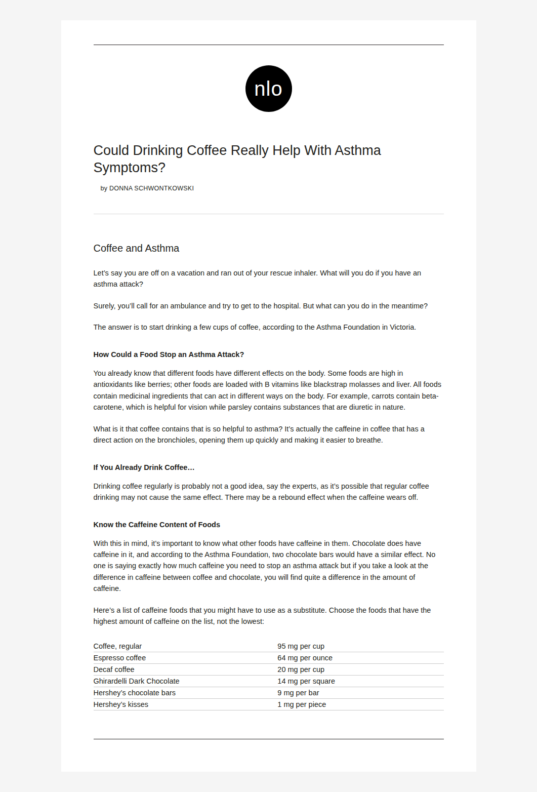nlo
Could Drinking Coffee Really Help With Asthma Symptoms?
by DONNA SCHWONTKOWSKI
Coffee and Asthma
Let’s say you are off on a vacation and ran out of your rescue inhaler. What will you do if you have an asthma attack?
Surely, you’ll call for an ambulance and try to get to the hospital. But what can you do in the meantime?
The answer is to start drinking a few cups of coffee, according to the Asthma Foundation in Victoria.
How Could a Food Stop an Asthma Attack?
You already know that different foods have different effects on the body. Some foods are high in antioxidants like berries; other foods are loaded with B vitamins like blackstrap molasses and liver. All foods contain medicinal ingredients that can act in different ways on the body. For example, carrots contain beta-carotene, which is helpful for vision while parsley contains substances that are diuretic in nature.
What is it that coffee contains that is so helpful to asthma? It’s actually the caffeine in coffee that has a direct action on the bronchioles, opening them up quickly and making it easier to breathe.
If You Already Drink Coffee…
Drinking coffee regularly is probably not a good idea, say the experts, as it’s possible that regular coffee drinking may not cause the same effect. There may be a rebound effect when the caffeine wears off.
Know the Caffeine Content of Foods
With this in mind, it’s important to know what other foods have caffeine in them. Chocolate does have caffeine in it, and according to the Asthma Foundation, two chocolate bars would have a similar effect. No one is saying exactly how much caffeine you need to stop an asthma attack but if you take a look at the difference in caffeine between coffee and chocolate, you will find quite a difference in the amount of caffeine.
Here’s a list of caffeine foods that you might have to use as a substitute. Choose the foods that have the highest amount of caffeine on the list, not the lowest:
| Coffee, regular | 95 mg per cup |
| Espresso coffee | 64 mg per ounce |
| Decaf coffee | 20 mg per cup |
| Ghirardelli Dark Chocolate | 14 mg per square |
| Hershey’s chocolate bars | 9 mg per bar |
| Hershey’s kisses | 1 mg per piece |